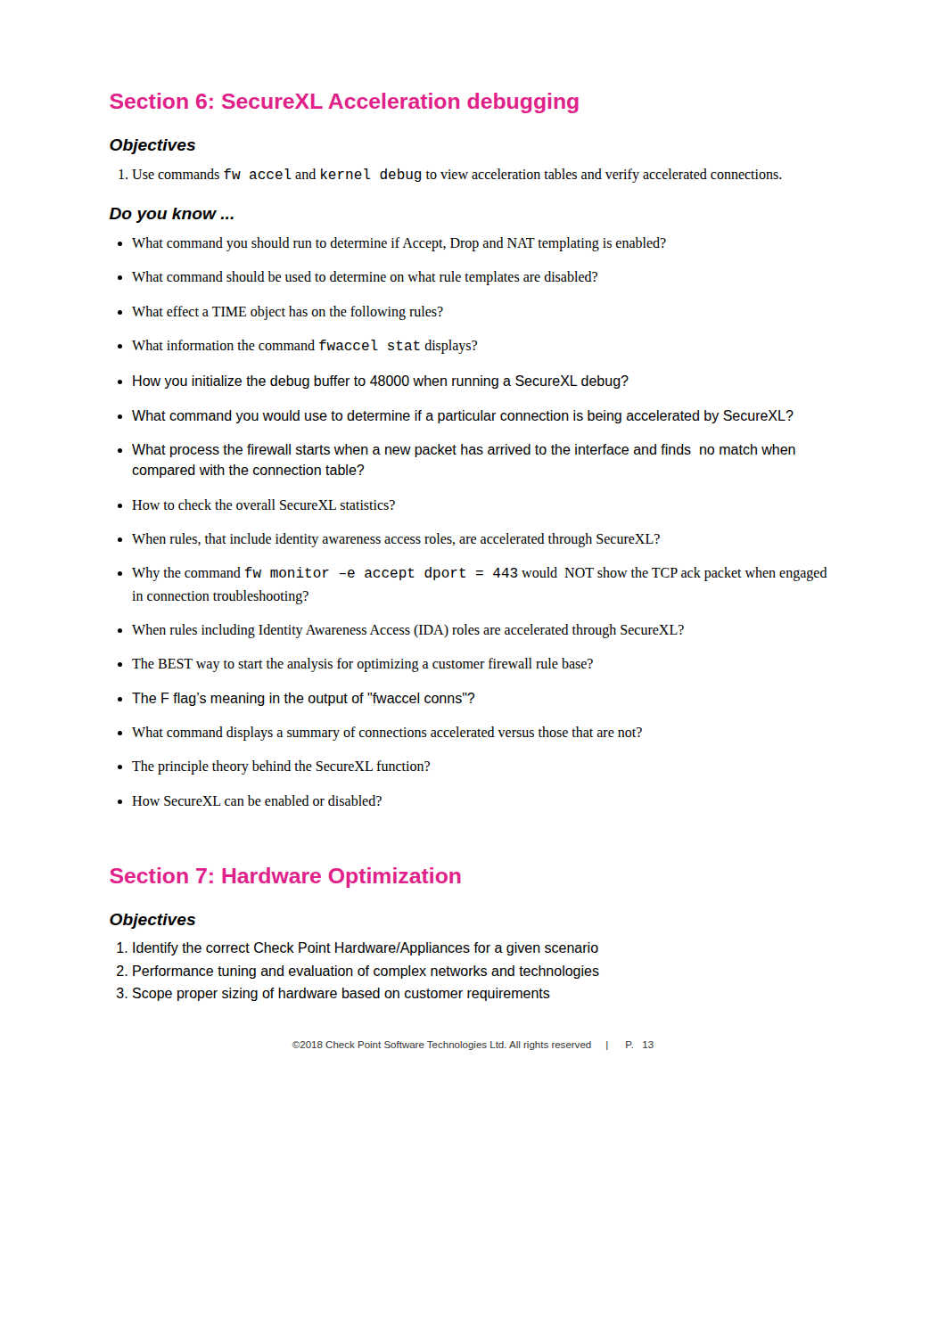Section 6: SecureXL Acceleration debugging
Objectives
Use commands fw accel and kernel debug to view acceleration tables and verify accelerated connections.
Do you know ...
What command you should run to determine if Accept, Drop and NAT templating is enabled?
What command should be used to determine on what rule templates are disabled?
What effect a TIME object has on the following rules?
What information the command fwaccel stat displays?
How you initialize the debug buffer to 48000 when running a SecureXL debug?
What command you would use to determine if a particular connection is being accelerated by SecureXL?
What process the firewall starts when a new packet has arrived to the interface and finds no match when compared with the connection table?
How to check the overall SecureXL statistics?
When rules, that include identity awareness access roles, are accelerated through SecureXL?
Why the command fw monitor –e accept dport = 443 would NOT show the TCP ack packet when engaged in connection troubleshooting?
When rules including Identity Awareness Access (IDA) roles are accelerated through SecureXL?
The BEST way to start the analysis for optimizing a customer firewall rule base?
The F flag’s meaning in the output of "fwaccel conns"?
What command displays a summary of connections accelerated versus those that are not?
The principle theory behind the SecureXL function?
How SecureXL can be enabled or disabled?
Section 7: Hardware Optimization
Objectives
Identify the correct Check Point Hardware/Appliances for a given scenario
Performance tuning and evaluation of complex networks and technologies
Scope proper sizing of hardware based on customer requirements
©2018 Check Point Software Technologies Ltd. All rights reserved | P. 13